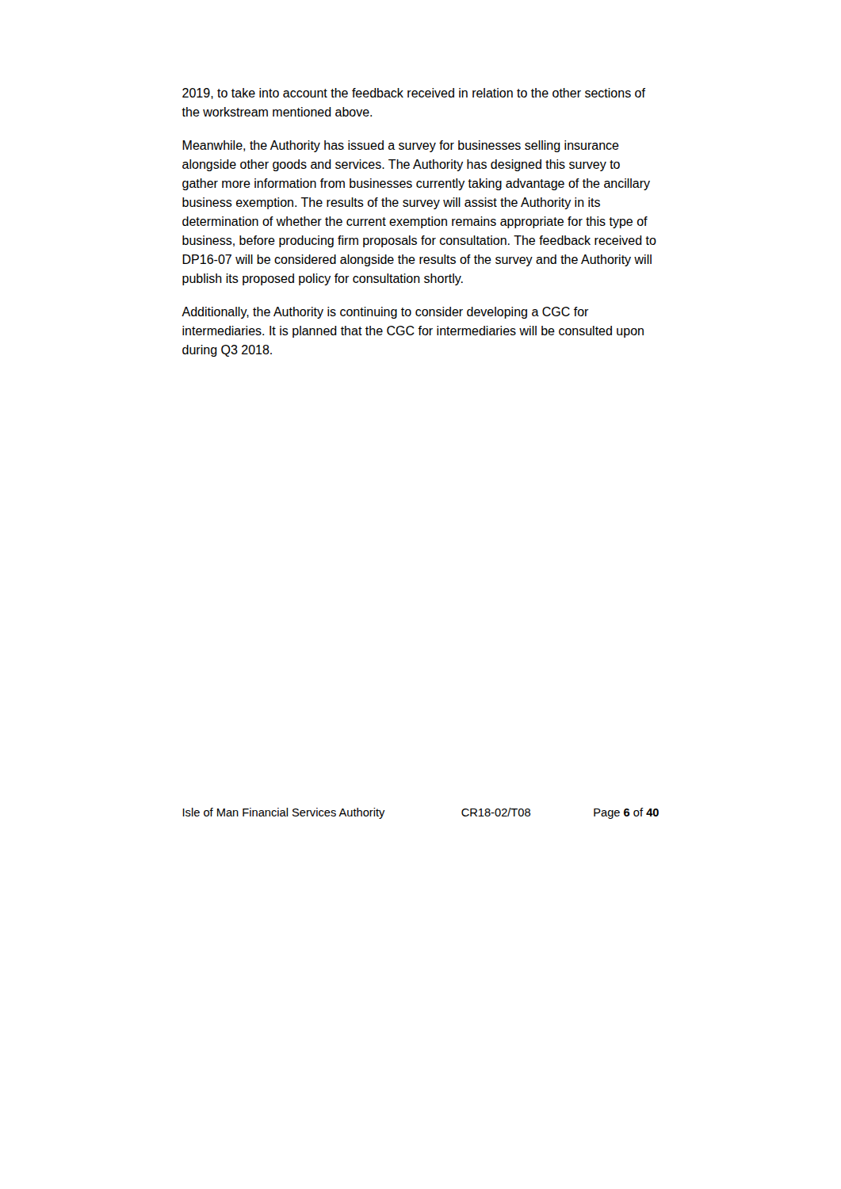2019, to take into account the feedback received in relation to the other sections of the workstream mentioned above.
Meanwhile, the Authority has issued a survey for businesses selling insurance alongside other goods and services. The Authority has designed this survey to gather more information from businesses currently taking advantage of the ancillary business exemption. The results of the survey will assist the Authority in its determination of whether the current exemption remains appropriate for this type of business, before producing firm proposals for consultation. The feedback received to DP16-07 will be considered alongside the results of the survey and the Authority will publish its proposed policy for consultation shortly.
Additionally, the Authority is continuing to consider developing a CGC for intermediaries. It is planned that the CGC for intermediaries will be consulted upon during Q3 2018.
Isle of Man Financial Services Authority
CR18-02/T08
Page 6 of 40